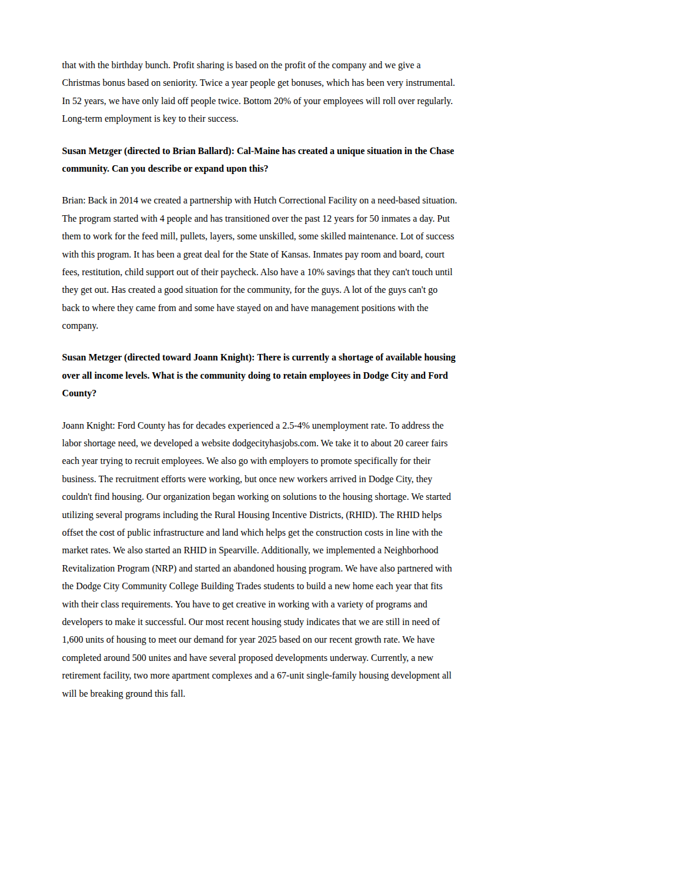that with the birthday bunch. Profit sharing is based on the profit of the company and we give a Christmas bonus based on seniority. Twice a year people get bonuses, which has been very instrumental. In 52 years, we have only laid off people twice. Bottom 20% of your employees will roll over regularly. Long-term employment is key to their success.
Susan Metzger (directed to Brian Ballard): Cal-Maine has created a unique situation in the Chase community. Can you describe or expand upon this?
Brian: Back in 2014 we created a partnership with Hutch Correctional Facility on a need-based situation. The program started with 4 people and has transitioned over the past 12 years for 50 inmates a day. Put them to work for the feed mill, pullets, layers, some unskilled, some skilled maintenance. Lot of success with this program. It has been a great deal for the State of Kansas. Inmates pay room and board, court fees, restitution, child support out of their paycheck. Also have a 10% savings that they can't touch until they get out. Has created a good situation for the community, for the guys. A lot of the guys can't go back to where they came from and some have stayed on and have management positions with the company.
Susan Metzger (directed toward Joann Knight): There is currently a shortage of available housing over all income levels. What is the community doing to retain employees in Dodge City and Ford County?
Joann Knight: Ford County has for decades experienced a 2.5-4% unemployment rate. To address the labor shortage need, we developed a website dodgecityhasjobs.com. We take it to about 20 career fairs each year trying to recruit employees. We also go with employers to promote specifically for their business. The recruitment efforts were working, but once new workers arrived in Dodge City, they couldn't find housing. Our organization began working on solutions to the housing shortage. We started utilizing several programs including the Rural Housing Incentive Districts, (RHID). The RHID helps offset the cost of public infrastructure and land which helps get the construction costs in line with the market rates. We also started an RHID in Spearville. Additionally, we implemented a Neighborhood Revitalization Program (NRP) and started an abandoned housing program. We have also partnered with the Dodge City Community College Building Trades students to build a new home each year that fits with their class requirements. You have to get creative in working with a variety of programs and developers to make it successful. Our most recent housing study indicates that we are still in need of 1,600 units of housing to meet our demand for year 2025 based on our recent growth rate. We have completed around 500 unites and have several proposed developments underway. Currently, a new retirement facility, two more apartment complexes and a 67-unit single-family housing development all will be breaking ground this fall.